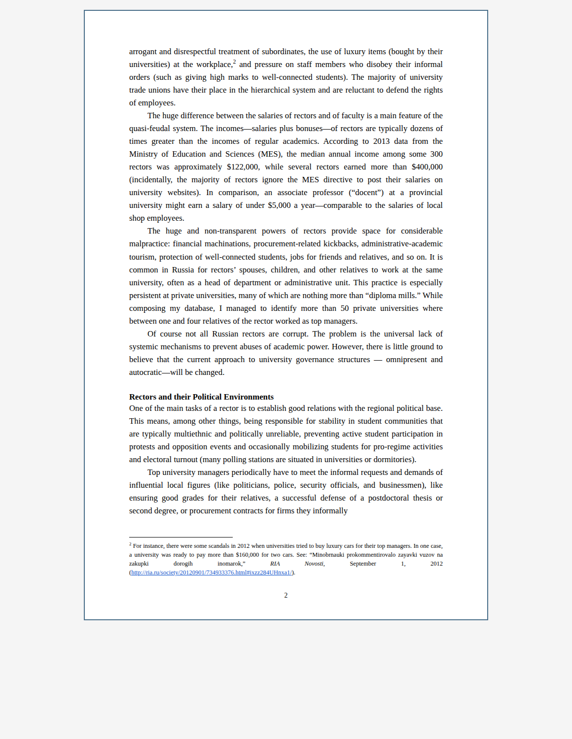arrogant and disrespectful treatment of subordinates, the use of luxury items (bought by their universities) at the workplace,2 and pressure on staff members who disobey their informal orders (such as giving high marks to well-connected students). The majority of university trade unions have their place in the hierarchical system and are reluctant to defend the rights of employees.
The huge difference between the salaries of rectors and of faculty is a main feature of the quasi-feudal system. The incomes—salaries plus bonuses—of rectors are typically dozens of times greater than the incomes of regular academics. According to 2013 data from the Ministry of Education and Sciences (MES), the median annual income among some 300 rectors was approximately $122,000, while several rectors earned more than $400,000 (incidentally, the majority of rectors ignore the MES directive to post their salaries on university websites). In comparison, an associate professor (“docent”) at a provincial university might earn a salary of under $5,000 a year—comparable to the salaries of local shop employees.
The huge and non-transparent powers of rectors provide space for considerable malpractice: financial machinations, procurement-related kickbacks, administrative-academic tourism, protection of well-connected students, jobs for friends and relatives, and so on. It is common in Russia for rectors’ spouses, children, and other relatives to work at the same university, often as a head of department or administrative unit. This practice is especially persistent at private universities, many of which are nothing more than “diploma mills.” While composing my database, I managed to identify more than 50 private universities where between one and four relatives of the rector worked as top managers.
Of course not all Russian rectors are corrupt. The problem is the universal lack of systemic mechanisms to prevent abuses of academic power. However, there is little ground to believe that the current approach to university governance structures — omnipresent and autocratic—will be changed.
Rectors and their Political Environments
One of the main tasks of a rector is to establish good relations with the regional political base. This means, among other things, being responsible for stability in student communities that are typically multiethnic and politically unreliable, preventing active student participation in protests and opposition events and occasionally mobilizing students for pro-regime activities and electoral turnout (many polling stations are situated in universities or dormitories).
Top university managers periodically have to meet the informal requests and demands of influential local figures (like politicians, police, security officials, and businessmen), like ensuring good grades for their relatives, a successful defense of a postdoctoral thesis or second degree, or procurement contracts for firms they informally
2 For instance, there were some scandals in 2012 when universities tried to buy luxury cars for their top managers. In one case, a university was ready to pay more than $160,000 for two cars. See: “Minobrnauki prokommentirovalo zayavki vuzov na zakupki dorogih inomarok,” RIA Novosti, September 1, 2012 (http://ria.ru/society/20120901/734933376.html#ixzz284UHnxa1/).
2